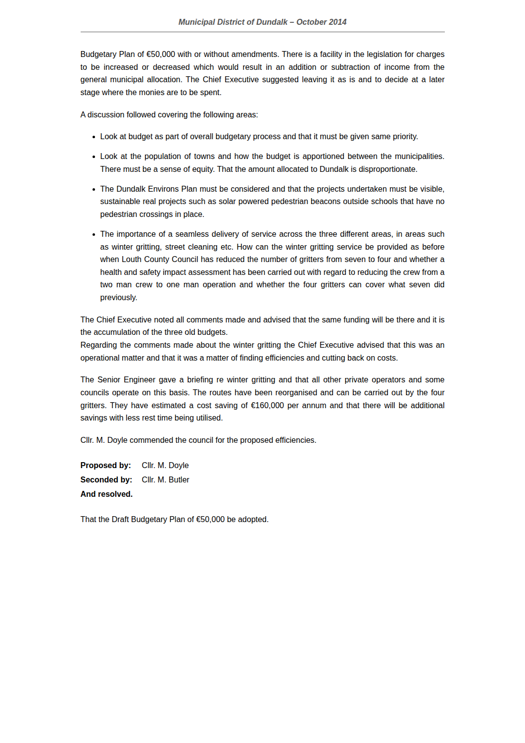Municipal District of Dundalk – October 2014
Budgetary Plan of €50,000 with or without amendments. There is a facility in the legislation for charges to be increased or decreased which would result in an addition or subtraction of income from the general municipal allocation. The Chief Executive suggested leaving it as is and to decide at a later stage where the monies are to be spent.
A discussion followed covering the following areas:
Look at budget as part of overall budgetary process and that it must be given same priority.
Look at the population of towns and how the budget is apportioned between the municipalities. There must be a sense of equity. That the amount allocated to Dundalk is disproportionate.
The Dundalk Environs Plan must be considered and that the projects undertaken must be visible, sustainable real projects such as solar powered pedestrian beacons outside schools that have no pedestrian crossings in place.
The importance of a seamless delivery of service across the three different areas, in areas such as winter gritting, street cleaning etc. How can the winter gritting service be provided as before when Louth County Council has reduced the number of gritters from seven to four and whether a health and safety impact assessment has been carried out with regard to reducing the crew from a two man crew to one man operation and whether the four gritters can cover what seven did previously.
The Chief Executive noted all comments made and advised that the same funding will be there and it is the accumulation of the three old budgets.
Regarding the comments made about the winter gritting the Chief Executive advised that this was an operational matter and that it was a matter of finding efficiencies and cutting back on costs.
The Senior Engineer gave a briefing re winter gritting and that all other private operators and some councils operate on this basis. The routes have been reorganised and can be carried out by the four gritters. They have estimated a cost saving of €160,000 per annum and that there will be additional savings with less rest time being utilised.
Cllr. M. Doyle commended the council for the proposed efficiencies.
| Proposed by: | Cllr. M. Doyle |
| Seconded by: | Cllr. M. Butler |
And resolved.
That the Draft Budgetary Plan of €50,000 be adopted.